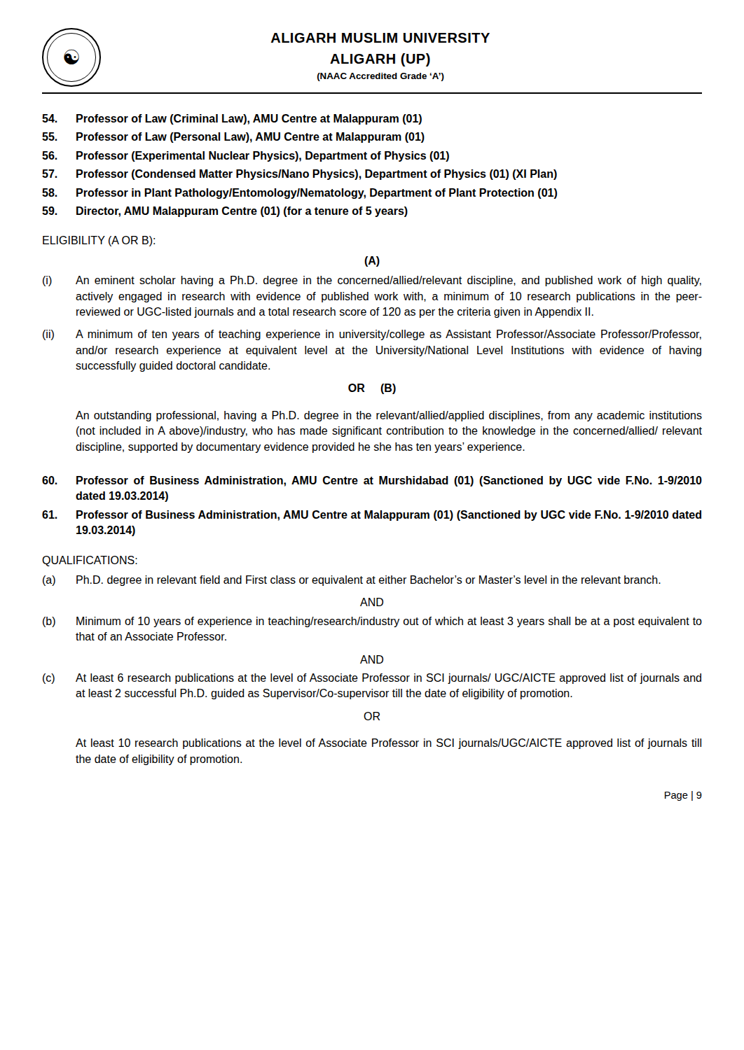☯
ALIGARH MUSLIM UNIVERSITY
ALIGARH (UP)
(NAAC Accredited Grade ‘A’)
54. Professor of Law (Criminal Law), AMU Centre at Malappuram (01)
55. Professor of Law (Personal Law), AMU Centre at Malappuram (01)
56. Professor (Experimental Nuclear Physics), Department of Physics (01)
57. Professor (Condensed Matter Physics/Nano Physics), Department of Physics (01) (XI Plan)
58. Professor in Plant Pathology/Entomology/Nematology, Department of Plant Protection (01)
59. Director, AMU Malappuram Centre (01) (for a tenure of 5 years)
ELIGIBILITY (A OR B):
(A)
(i) An eminent scholar having a Ph.D. degree in the concerned/allied/relevant discipline, and published work of high quality, actively engaged in research with evidence of published work with, a minimum of 10 research publications in the peer-reviewed or UGC-listed journals and a total research score of 120 as per the criteria given in Appendix II.
(ii) A minimum of ten years of teaching experience in university/college as Assistant Professor/Associate Professor/Professor, and/or research experience at equivalent level at the University/National Level Institutions with evidence of having successfully guided doctoral candidate.
OR (B)
An outstanding professional, having a Ph.D. degree in the relevant/allied/applied disciplines, from any academic institutions (not included in A above)/industry, who has made significant contribution to the knowledge in the concerned/allied/ relevant discipline, supported by documentary evidence provided he she has ten years’ experience.
60. Professor of Business Administration, AMU Centre at Murshidabad (01) (Sanctioned by UGC vide F.No. 1-9/2010 dated 19.03.2014)
61. Professor of Business Administration, AMU Centre at Malappuram (01) (Sanctioned by UGC vide F.No. 1-9/2010 dated 19.03.2014)
QUALIFICATIONS:
(a) Ph.D. degree in relevant field and First class or equivalent at either Bachelor’s or Master’s level in the relevant branch.
AND
(b) Minimum of 10 years of experience in teaching/research/industry out of which at least 3 years shall be at a post equivalent to that of an Associate Professor.
AND
(c) At least 6 research publications at the level of Associate Professor in SCI journals/ UGC/AICTE approved list of journals and at least 2 successful Ph.D. guided as Supervisor/Co-supervisor till the date of eligibility of promotion.
OR
At least 10 research publications at the level of Associate Professor in SCI journals/UGC/AICTE approved list of journals till the date of eligibility of promotion.
Page | 9